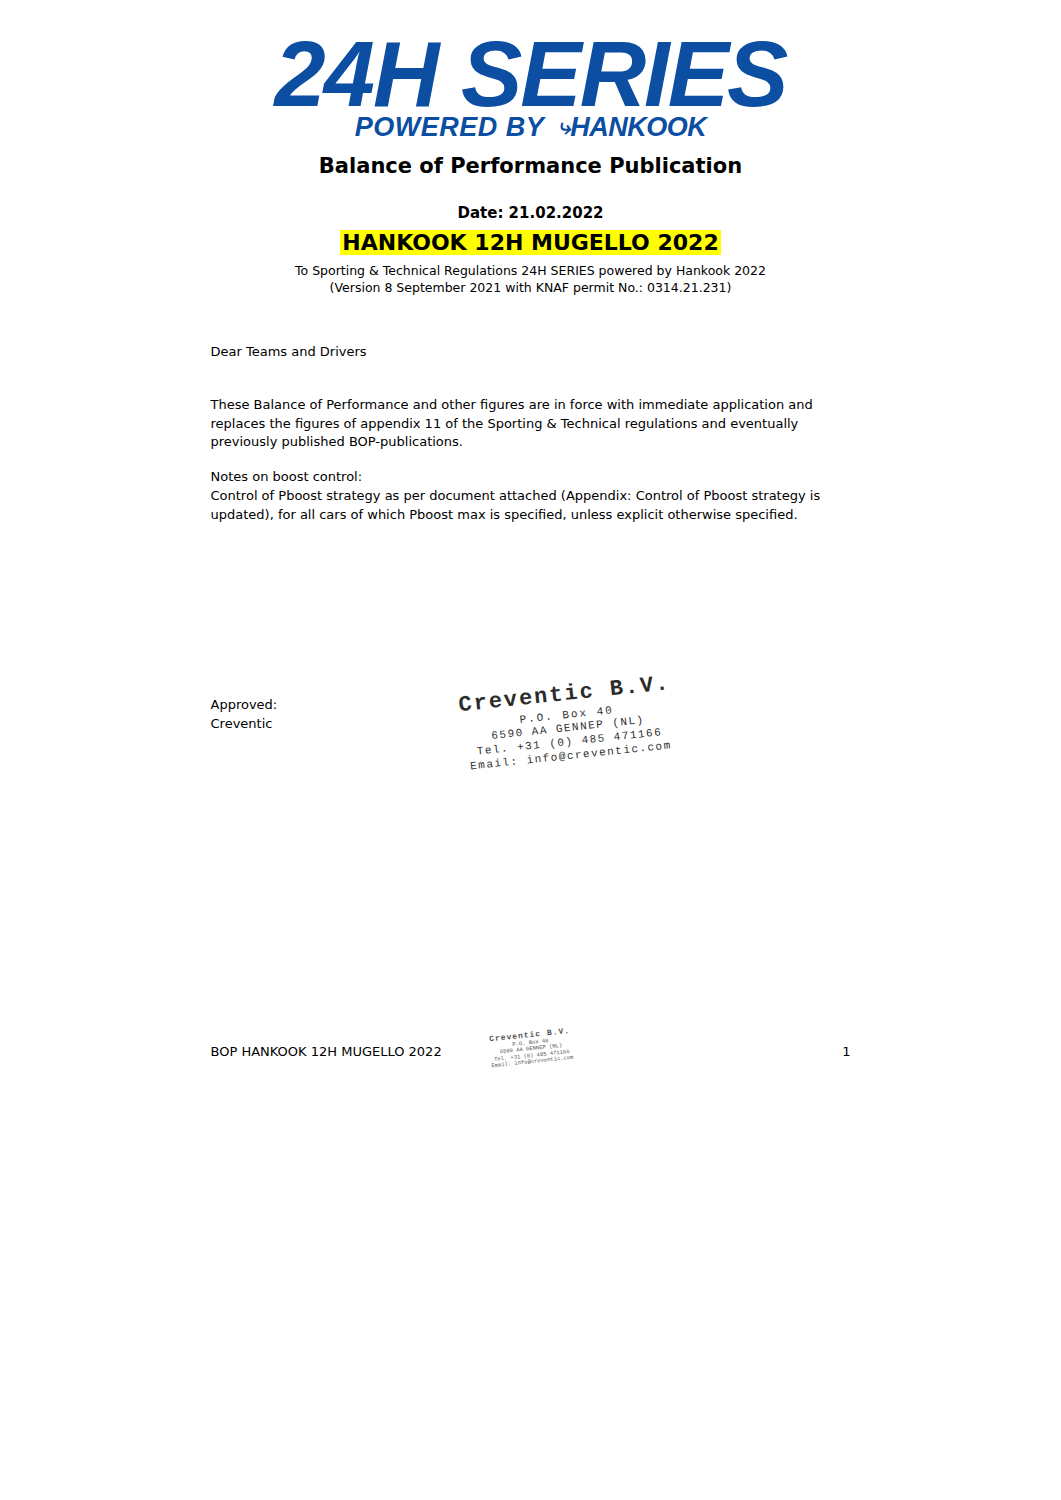24H SERIES POWERED BY ⤷HANKOOK
Balance of Performance Publication
Date: 21.02.2022
HANKOOK 12H MUGELLO 2022
To Sporting & Technical Regulations 24H SERIES powered by Hankook 2022
(Version 8 September 2021 with KNAF permit No.: 0314.21.231)
Dear Teams and Drivers
These Balance of Performance and other figures are in force with immediate application and replaces the figures of appendix 11 of the Sporting & Technical regulations and eventually previously published BOP-publications.
Notes on boost control:
Control of Pboost strategy as per document attached (Appendix: Control of Pboost strategy is updated), for all cars of which Pboost max is specified, unless explicit otherwise specified.
Approved:
Creventic
Creventic B.V. P.O. Box 40 6590 AA GENNEP (NL) Tel. +31 (0) 485 471166 Email: info@creventic.com
BOP HANKOOK 12H MUGELLO 2022 1 Creventic B.V. P.O. Box 40
6590 AA GENNEP (NL)
Tel. +31 (0) 485 471166
Email: info@creventic.com